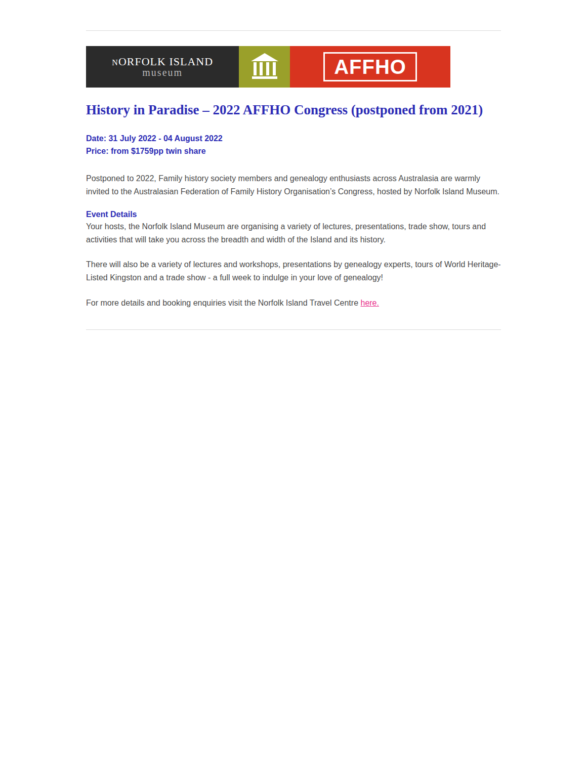NORFOLK ISLAND
museum
AFFHO
History in Paradise – 2022 AFFHO Congress (postponed from 2021)
Date: 31 July 2022 - 04 August 2022
Price: from $1759pp twin share
Postponed to 2022, Family history society members and genealogy enthusiasts across Australasia are warmly invited to the Australasian Federation of Family History Organisation’s Congress, hosted by Norfolk Island Museum.
Event Details
Your hosts, the Norfolk Island Museum are organising a variety of lectures, presentations, trade show, tours and activities that will take you across the breadth and width of the Island and its history.
There will also be a variety of lectures and workshops, presentations by genealogy experts, tours of World Heritage-Listed Kingston and a trade show - a full week to indulge in your love of genealogy!
For more details and booking enquiries visit the Norfolk Island Travel Centre here.